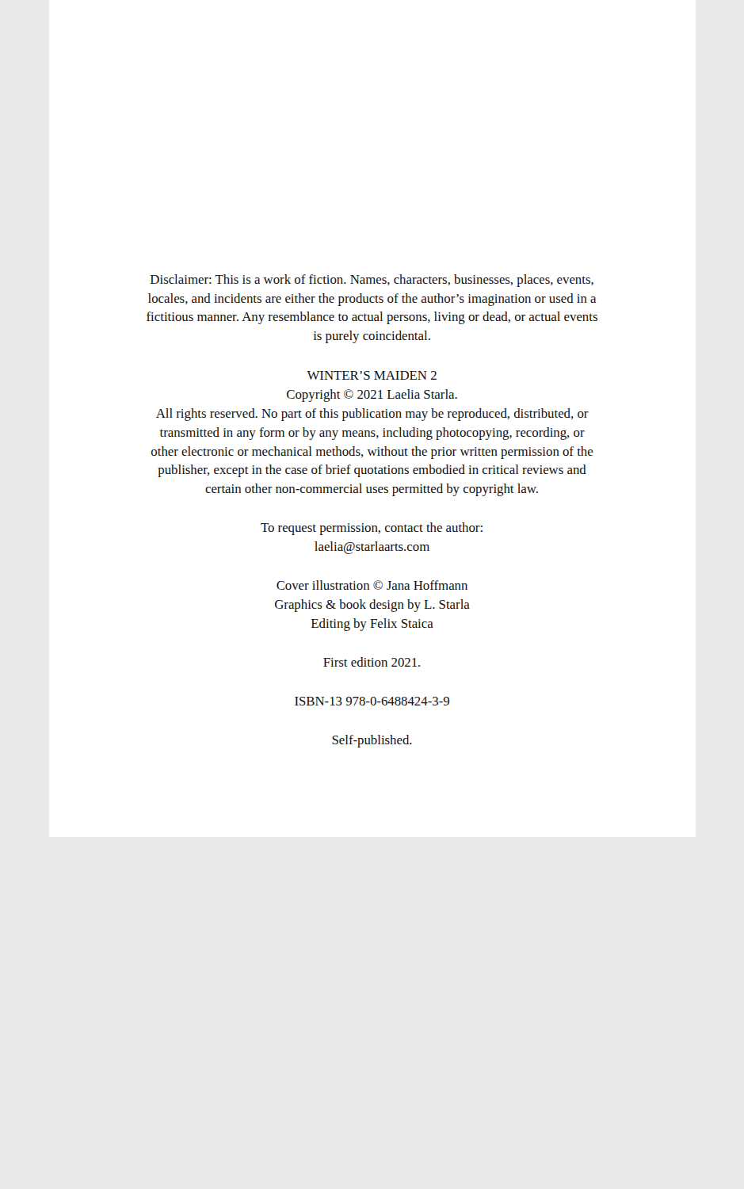Disclaimer: This is a work of fiction. Names, characters, businesses, places, events, locales, and incidents are either the products of the author’s imagination or used in a fictitious manner. Any resemblance to actual persons, living or dead, or actual events is purely coincidental.
WINTER’S MAIDEN 2
Copyright © 2021 Laelia Starla.
All rights reserved. No part of this publication may be reproduced, distributed, or transmitted in any form or by any means, including photocopying, recording, or other electronic or mechanical methods, without the prior written permission of the publisher, except in the case of brief quotations embodied in critical reviews and certain other non-commercial uses permitted by copyright law.
To request permission, contact the author:
laelia@starlaarts.com
Cover illustration © Jana Hoffmann
Graphics & book design by L. Starla
Editing by Felix Staica
First edition 2021.
ISBN-13 978-0-6488424-3-9
Self-published.